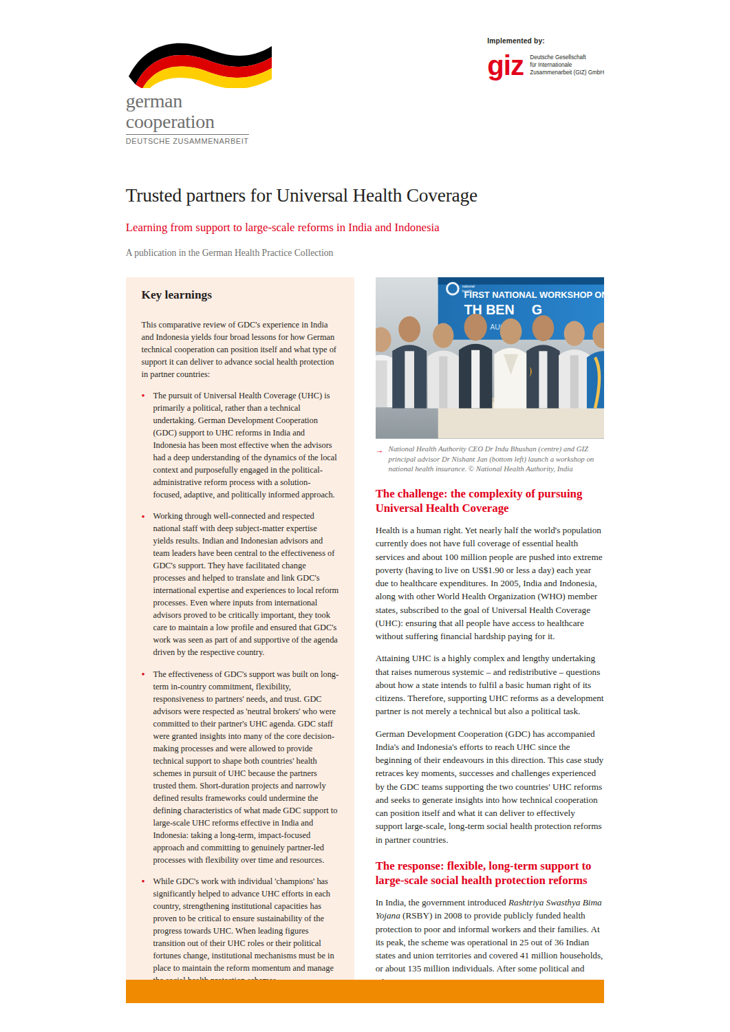german
cooperation
DEUTSCHE ZUSAMMENARBEIT
Implemented by:
giz
Deutsche Gesellschaft
für Internationale
Zusammenarbeit (GIZ) GmbH
Trusted partners for Universal Health Coverage
Learning from support to large-scale reforms in India and Indonesia
A publication in the German Health Practice Collection
Key learnings
This comparative review of GDC's experience in India and Indonesia yields four broad lessons for how German technical cooperation can position itself and what type of support it can deliver to advance social health protection in partner countries:
The pursuit of Universal Health Coverage (UHC) is primarily a political, rather than a technical undertaking. German Development Cooperation (GDC) support to UHC reforms in India and Indonesia has been most effective when the advisors had a deep understanding of the dynamics of the local context and purposefully engaged in the political-administrative reform process with a solution-focused, adaptive, and politically informed approach.
Working through well-connected and respected national staff with deep subject-matter expertise yields results. Indian and Indonesian advisors and team leaders have been central to the effectiveness of GDC's support. They have facilitated change processes and helped to translate and link GDC's international expertise and experiences to local reform processes. Even where inputs from international advisors proved to be critically important, they took care to maintain a low profile and ensured that GDC's work was seen as part of and supportive of the agenda driven by the respective country.
The effectiveness of GDC's support was built on long-term in-country commitment, flexibility, responsiveness to partners' needs, and trust. GDC advisors were respected as 'neutral brokers' who were committed to their partner's UHC agenda. GDC staff were granted insights into many of the core decision-making processes and were allowed to provide technical support to shape both countries' health schemes in pursuit of UHC because the partners trusted them. Short-duration projects and narrowly defined results frameworks could undermine the defining characteristics of what made GDC support to large-scale UHC reforms effective in India and Indonesia: taking a long-term, impact-focused approach and committing to genuinely partner-led processes with flexibility over time and resources.
While GDC's work with individual 'champions' has significantly helped to advance UHC efforts in each country, strengthening institutional capacities has proven to be critical to ensure sustainability of the progress towards UHC. When leading figures transition out of their UHC roles or their political fortunes change, institutional mechanisms must be in place to maintain the reform momentum and manage the social health protection schemes.
FIRST NATIONAL WORKSHOP ON TH BEN G AUG 2 national health Dr. J. Sharma
→ National Health Authority CEO Dr Indu Bhushan (centre) and GIZ principal advisor Dr Nishant Jan (bottom left) launch a workshop on national health insurance. © National Health Authority, India
The challenge: the complexity of pursuing Universal Health Coverage
Health is a human right. Yet nearly half the world's population currently does not have full coverage of essential health services and about 100 million people are pushed into extreme poverty (having to live on US$1.90 or less a day) each year due to healthcare expenditures. In 2005, India and Indonesia, along with other World Health Organization (WHO) member states, subscribed to the goal of Universal Health Coverage (UHC): ensuring that all people have access to healthcare without suffering financial hardship paying for it.
Attaining UHC is a highly complex and lengthy undertaking that raises numerous systemic – and redistributive – questions about how a state intends to fulfil a basic human right of its citizens. Therefore, supporting UHC reforms as a development partner is not merely a technical but also a political task.
German Development Cooperation (GDC) has accompanied India's and Indonesia's efforts to reach UHC since the beginning of their endeavours in this direction. This case study retraces key moments, successes and challenges experienced by the GDC teams supporting the two countries' UHC reforms and seeks to generate insights into how technical cooperation can position itself and what it can deliver to effectively support large-scale, long-term social health protection reforms in partner countries.
The response: flexible, long-term support to large-scale social health protection reforms
In India, the government introduced Rashtriya Swasthya Bima Yojana (RSBY) in 2008 to provide publicly funded health protection to poor and informal workers and their families. At its peak, the scheme was operational in 25 out of 36 Indian states and union territories and covered 41 million households, or about 135 million individuals. After some political and administrative